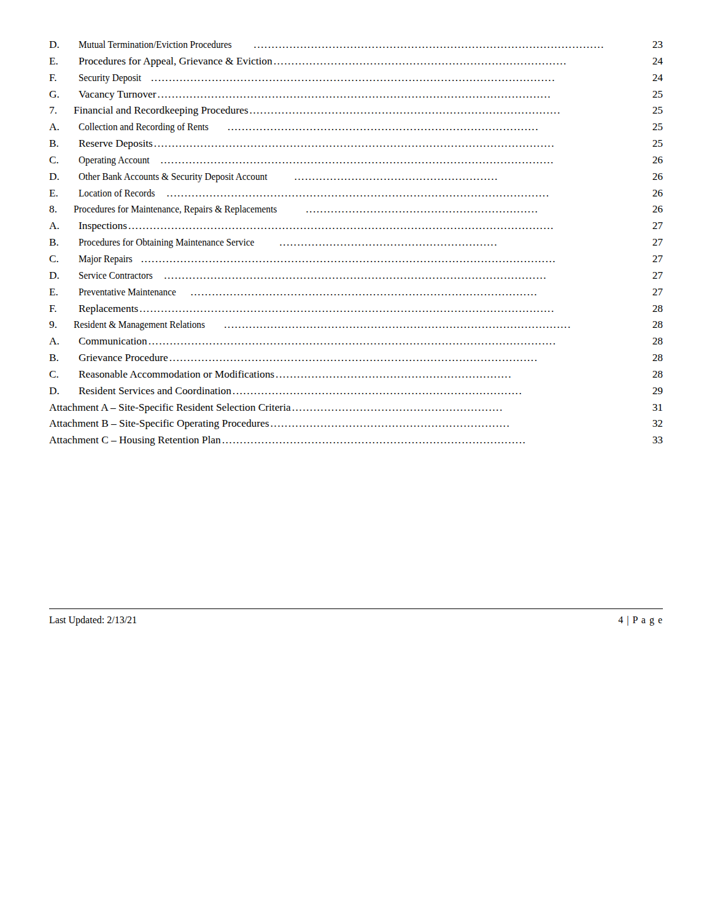D. Mutual Termination/Eviction Procedures .................................................................................................. 23
E. Procedures for Appeal, Grievance & Eviction .................................................................................. 24
F. Security Deposit ................................................................................................................. 24
G. Vacancy Turnover .............................................................................................................. 25
7. Financial and Recordkeeping Procedures ....................................................................................... 25
A. Collection and Recording of Rents ....................................................................................... 25
B. Reserve Deposits ................................................................................................................ 25
C. Operating Account .............................................................................................................. 26
D. Other Bank Accounts & Security Deposit Account ......................................................... 26
E. Location of Records ........................................................................................................... 26
8. Procedures for Maintenance, Repairs & Replacements ................................................................. 26
A. Inspections ....................................................................................................................... 27
B. Procedures for Obtaining Maintenance Service ............................................................. 27
C. Major Repairs .................................................................................................................... 27
D. Service Contractors ........................................................................................................... 27
E. Preventative Maintenance ................................................................................................. 27
F. Replacements .................................................................................................................... 28
9. Resident & Management Relations ................................................................................................. 28
A. Communication .................................................................................................................. 28
B. Grievance Procedure ....................................................................................................... 28
C. Reasonable Accommodation or Modifications .................................................................. 28
D. Resident Services and Coordination ................................................................................. 29
Attachment A – Site-Specific Resident Selection Criteria ........................................................... 31
Attachment B – Site-Specific Operating Procedures ................................................................... 32
Attachment C – Housing Retention Plan ..................................................................................... 33
Last Updated: 2/13/21 4 | P a g e